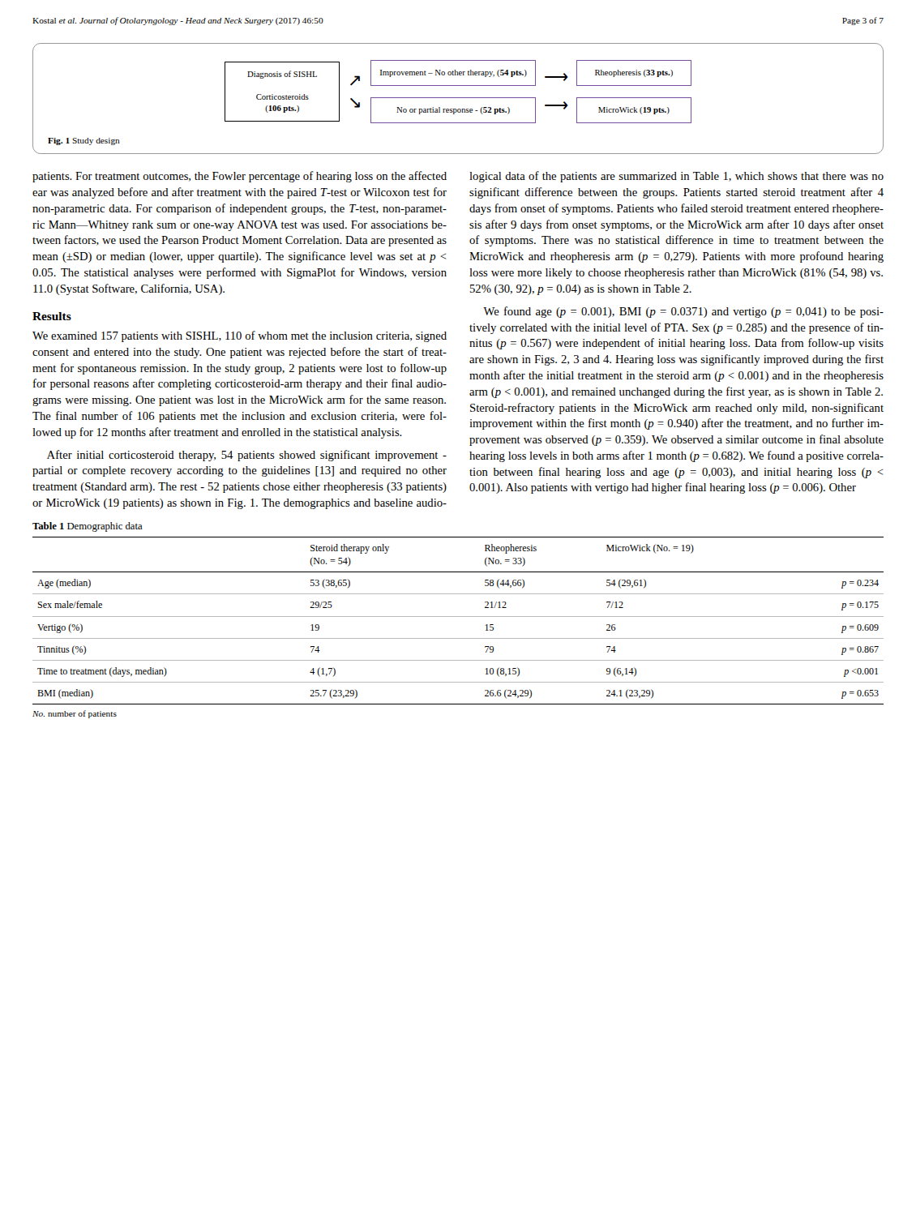Kostal et al. Journal of Otolaryngology - Head and Neck Surgery (2017) 46:50
Page 3 of 7
Diagnosis of SISHL
Corticosteroids
(106 pts.)
↗ ↘
Improvement – No other therapy, (54 pts.)
No or partial response - (52 pts.)
⟶
⟶
Rheopheresis (33 pts.)
MicroWick (19 pts.)
Fig. 1 Study design
patients. For treatment outcomes, the Fowler percentage of hearing loss on the affected ear was analyzed before and after treatment with the paired T-test or Wilcoxon test for non-parametric data. For comparison of independent groups, the T-test, non-parametric Mann—Whitney rank sum or one-way ANOVA test was used. For associations between factors, we used the Pearson Product Moment Correlation. Data are presented as mean (±SD) or median (lower, upper quartile). The significance level was set at p < 0.05. The statistical analyses were performed with SigmaPlot for Windows, version 11.0 (Systat Software, California, USA).
Results
We examined 157 patients with SISHL, 110 of whom met the inclusion criteria, signed consent and entered into the study. One patient was rejected before the start of treatment for spontaneous remission. In the study group, 2 patients were lost to follow-up for personal reasons after completing corticosteroid-arm therapy and their final audiograms were missing. One patient was lost in the MicroWick arm for the same reason. The final number of 106 patients met the inclusion and exclusion criteria, were followed up for 12 months after treatment and enrolled in the statistical analysis.
After initial corticosteroid therapy, 54 patients showed significant improvement - partial or complete recovery according to the guidelines [13] and required no other treatment (Standard arm). The rest - 52 patients chose either rheopheresis (33 patients) or MicroWick (19 patients) as shown in Fig. 1. The demographics and baseline audiological data of the patients are summarized in Table 1, which shows that there was no significant difference between the groups. Patients started steroid treatment after 4 days from onset of symptoms. Patients who failed steroid treatment entered rheopheresis after 9 days from onset symptoms, or the MicroWick arm after 10 days after onset of symptoms. There was no statistical difference in time to treatment between the MicroWick and rheopheresis arm (p = 0,279). Patients with more profound hearing loss were more likely to choose rheopheresis rather than MicroWick (81% (54, 98) vs. 52% (30, 92), p = 0.04) as is shown in Table 2.
We found age (p = 0.001), BMI (p = 0.0371) and vertigo (p = 0,041) to be positively correlated with the initial level of PTA. Sex (p = 0.285) and the presence of tinnitus (p = 0.567) were independent of initial hearing loss. Data from follow-up visits are shown in Figs. 2, 3 and 4. Hearing loss was significantly improved during the first month after the initial treatment in the steroid arm (p < 0.001) and in the rheopheresis arm (p < 0.001), and remained unchanged during the first year, as is shown in Table 2. Steroid-refractory patients in the MicroWick arm reached only mild, non-significant improvement within the first month (p = 0.940) after the treatment, and no further improvement was observed (p = 0.359). We observed a similar outcome in final absolute hearing loss levels in both arms after 1 month (p = 0.682). We found a positive correlation between final hearing loss and age (p = 0,003), and initial hearing loss (p < 0.001). Also patients with vertigo had higher final hearing loss (p = 0.006). Other
Table 1 Demographic data
| | Steroid therapy only (No. = 54) | Rheopheresis (No. = 33) | MicroWick (No. = 19) | |
| --- | --- | --- | --- | --- |
| Age (median) | 53 (38,65) | 58 (44,66) | 54 (29,61) | p = 0.234 |
| Sex male/female | 29/25 | 21/12 | 7/12 | p = 0.175 |
| Vertigo (%) | 19 | 15 | 26 | p = 0.609 |
| Tinnitus (%) | 74 | 79 | 74 | p = 0.867 |
| Time to treatment (days, median) | 4 (1,7) | 10 (8,15) | 9 (6,14) | p <0.001 |
| BMI (median) | 25.7 (23,29) | 26.6 (24,29) | 24.1 (23,29) | p = 0.653 |
No. number of patients